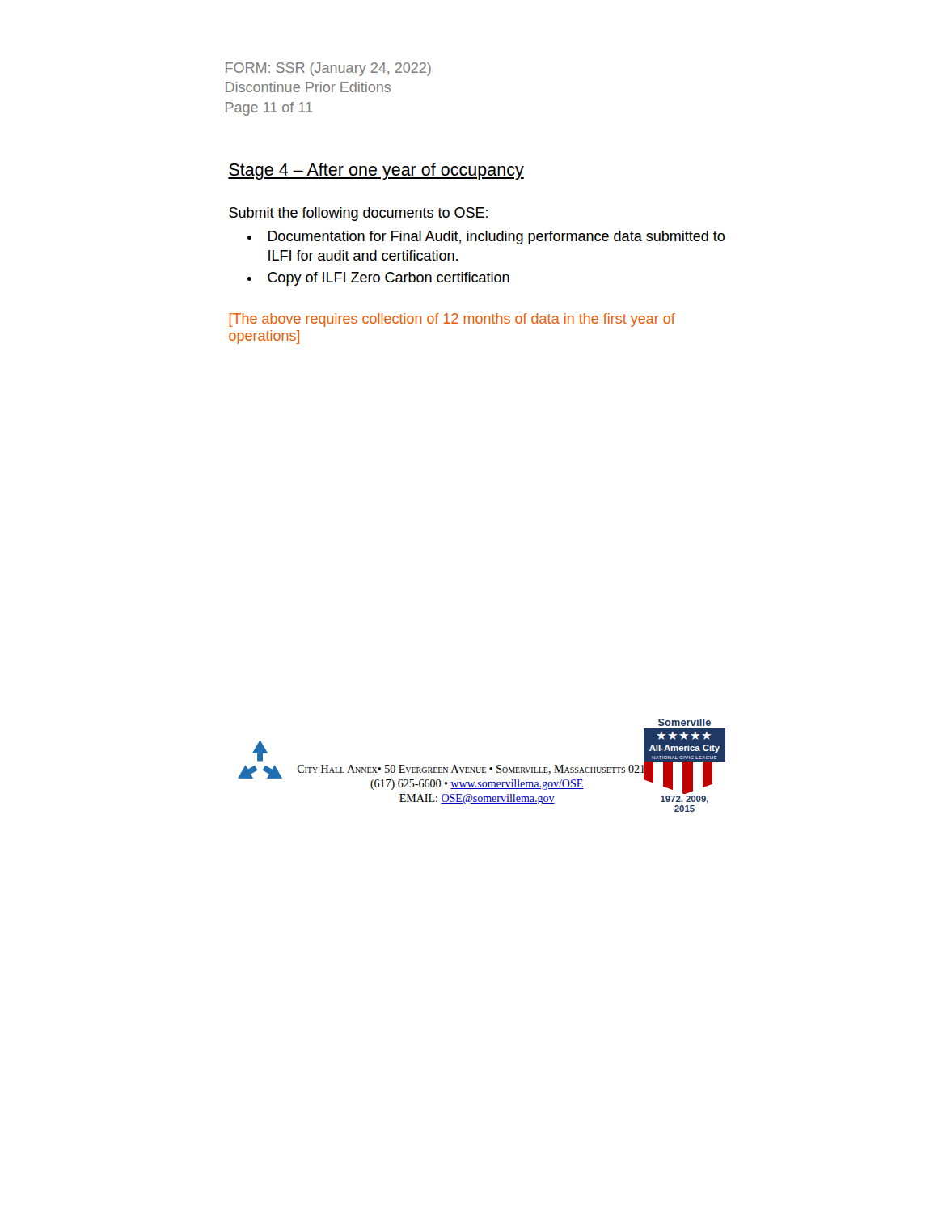FORM: SSR (January 24, 2022)
Discontinue Prior Editions
Page 11 of 11
Stage 4 – After one year of occupancy
Submit the following documents to OSE:
Documentation for Final Audit, including performance data submitted to ILFI for audit and certification.
Copy of ILFI Zero Carbon certification
[The above requires collection of 12 months of data in the first year of operations]
City Hall Annex• 50 Evergreen Avenue • Somerville, Massachusetts 02145
(617) 625-6600 • www.somervillema.gov/OSE
EMAIL: OSE@somervillema.gov
Somerville
★★★★★
All-America City
NATIONAL CIVIC LEAGUE
®
1972, 2009,
2015